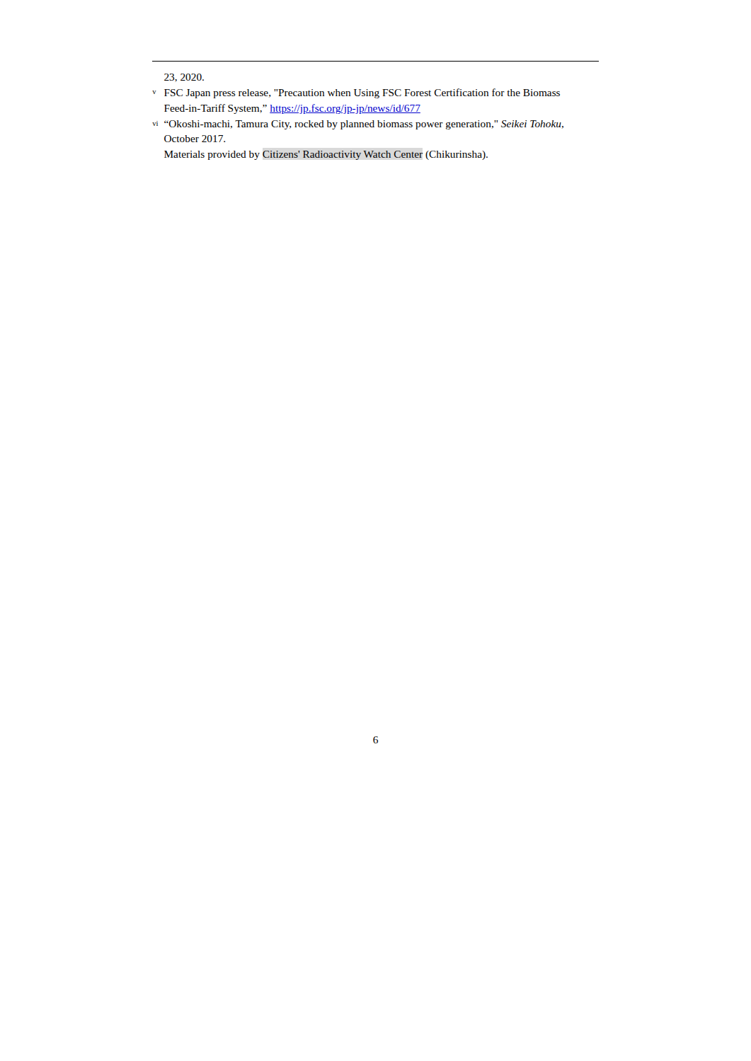23, 2020.
v
FSC Japan press release, "Precaution when Using FSC Forest Certification for the Biomass
Feed-in-Tariff System,” https://jp.fsc.org/jp-jp/news/id/677
vi
“Okoshi-machi, Tamura City, rocked by planned biomass power generation," Seikei Tohoku, October 2017.
Materials provided by Citizens' Radioactivity Watch Center (Chikurinsha).
6